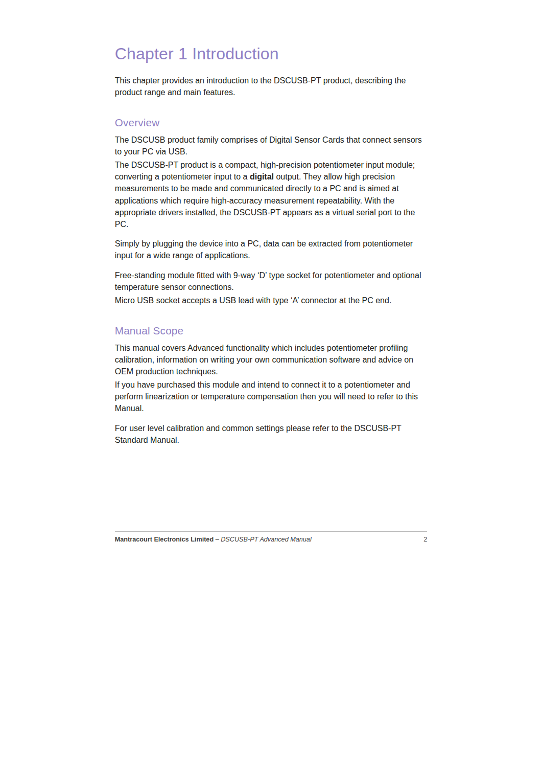Chapter 1 Introduction
This chapter provides an introduction to the DSCUSB-PT product, describing the product range and main features.
Overview
The DSCUSB product family comprises of Digital Sensor Cards that connect sensors to your PC via USB.
The DSCUSB-PT product is a compact, high-precision potentiometer input module; converting a potentiometer input to a digital output. They allow high precision measurements to be made and communicated directly to a PC and is aimed at applications which require high-accuracy measurement repeatability. With the appropriate drivers installed, the DSCUSB-PT appears as a virtual serial port to the PC.
Simply by plugging the device into a PC, data can be extracted from potentiometer input for a wide range of applications.
Free-standing module fitted with 9-way ‘D’ type socket for potentiometer and optional temperature sensor connections.
Micro USB socket accepts a USB lead with type ‘A’ connector at the PC end.
Manual Scope
This manual covers Advanced functionality which includes potentiometer profiling calibration, information on writing your own communication software and advice on OEM production techniques.
If you have purchased this module and intend to connect it to a potentiometer and perform linearization or temperature compensation then you will need to refer to this Manual.
For user level calibration and common settings please refer to the DSCUSB-PT Standard Manual.
Mantracourt Electronics Limited – DSCUSB-PT Advanced Manual 2